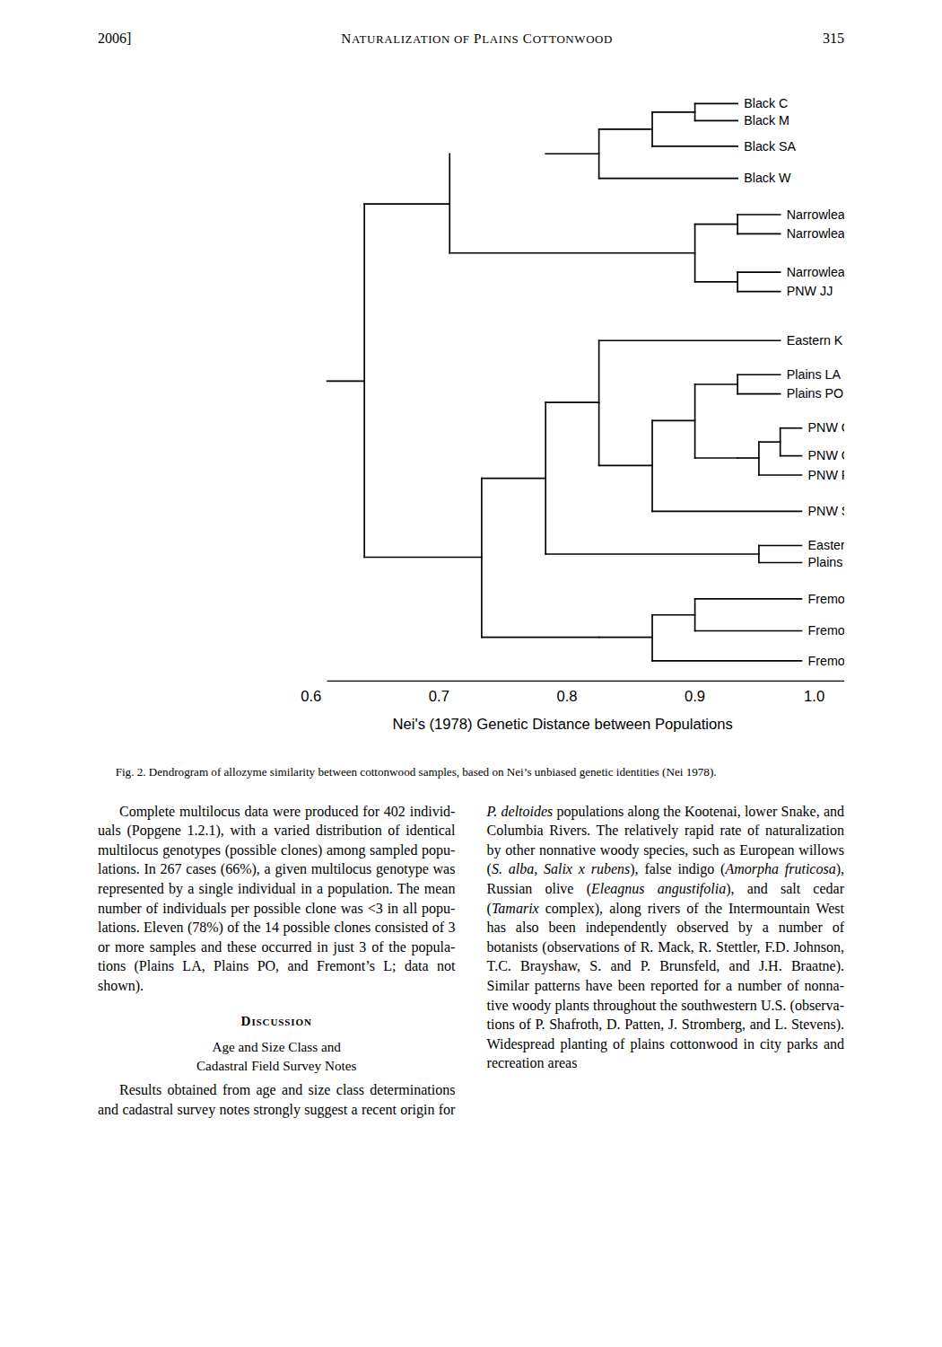2006] NATURALIZATION OF PLAINS COTTONWOOD 315
Dendrogram of allozyme similarity between cottonwood samples A horizontal tree diagram joining cottonwood population samples (Black C, Black M, Black SA, Black W, Narrowleaf PK, Narrowleaf F, Narrowleaf LAN, PNW JJ, Eastern K, Plains LA, Plains PO, PNW O, PNW ON, PNW P, PNW SU, Eastern N, Plains CZ, Fremont A, Fremont R, Fremont L) along an axis of Nei's 1978 genetic distance between populations from 0.6 to 1.0. Black C Black M Black SA Black W Narrowleaf PK Narrowleaf F Narrowleaf LAN PNW JJ Eastern K Plains LA Plains PO PNW O PNW ON PNW P PNW SU Eastern N Plains CZ Fremont A Fremont R Fremont L 0.6 0.7 0.8 0.9 1.0 Nei's (1978) Genetic Distance between Populations
Fig. 2. Dendrogram of allozyme similarity between cottonwood samples, based on Nei’s unbiased genetic identities (Nei 1978).
Complete multilocus data were produced for 402 individuals (Popgene 1.2.1), with a varied distribution of identical multilocus genotypes (possible clones) among sampled populations. In 267 cases (66%), a given multilocus genotype was represented by a single individual in a population. The mean number of individuals per possible clone was <3 in all populations. Eleven (78%) of the 14 possible clones consisted of 3 or more samples and these occurred in just 3 of the populations (Plains LA, Plains PO, and Fremont’s L; data not shown).
Discussion
Age and Size Class and
Cadastral Field Survey Notes
Results obtained from age and size class determinations and cadastral survey notes strongly suggest a recent origin for P. deltoides populations along the Kootenai, lower Snake, and Columbia Rivers. The relatively rapid rate of naturalization by other nonnative woody species, such as European willows (S. alba, Salix x rubens), false indigo (Amorpha fruticosa), Russian olive (Eleagnus angustifolia), and salt cedar (Tamarix complex), along rivers of the Intermountain West has also been independently observed by a number of botanists (observations of R. Mack, R. Stettler, F.D. Johnson, T.C. Brayshaw, S. and P. Brunsfeld, and J.H. Braatne). Similar patterns have been reported for a number of nonnative woody plants throughout the southwestern U.S. (observations of P. Shafroth, D. Patten, J. Stromberg, and L. Stevens). Widespread planting of plains cottonwood in city parks and recreation areas